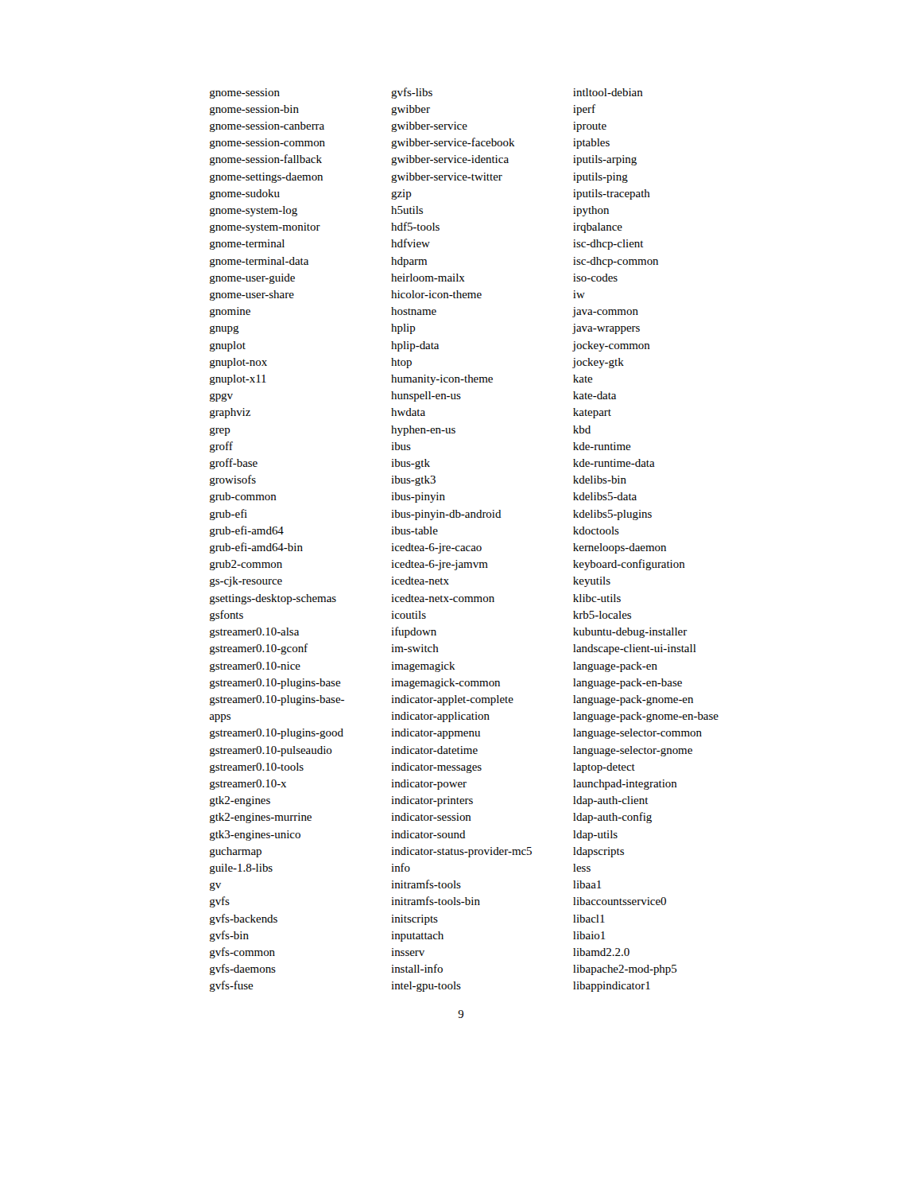gnome-session
gnome-session-bin
gnome-session-canberra
gnome-session-common
gnome-session-fallback
gnome-settings-daemon
gnome-sudoku
gnome-system-log
gnome-system-monitor
gnome-terminal
gnome-terminal-data
gnome-user-guide
gnome-user-share
gnomine
gnupg
gnuplot
gnuplot-nox
gnuplot-x11
gpgv
graphviz
grep
groff
groff-base
growisofs
grub-common
grub-efi
grub-efi-amd64
grub-efi-amd64-bin
grub2-common
gs-cjk-resource
gsettings-desktop-schemas
gsfonts
gstreamer0.10-alsa
gstreamer0.10-gconf
gstreamer0.10-nice
gstreamer0.10-plugins-base
gstreamer0.10-plugins-base-
apps
gstreamer0.10-plugins-good
gstreamer0.10-pulseaudio
gstreamer0.10-tools
gstreamer0.10-x
gtk2-engines
gtk2-engines-murrine
gtk3-engines-unico
gucharmap
guile-1.8-libs
gv
gvfs
gvfs-backends
gvfs-bin
gvfs-common
gvfs-daemons
gvfs-fuse
gvfs-libs
gwibber
gwibber-service
gwibber-service-facebook
gwibber-service-identica
gwibber-service-twitter
gzip
h5utils
hdf5-tools
hdfview
hdparm
heirloom-mailx
hicolor-icon-theme
hostname
hplip
hplip-data
htop
humanity-icon-theme
hunspell-en-us
hwdata
hyphen-en-us
ibus
ibus-gtk
ibus-gtk3
ibus-pinyin
ibus-pinyin-db-android
ibus-table
icedtea-6-jre-cacao
icedtea-6-jre-jamvm
icedtea-netx
icedtea-netx-common
icoutils
ifupdown
im-switch
imagemagick
imagemagick-common
indicator-applet-complete
indicator-application
indicator-appmenu
indicator-datetime
indicator-messages
indicator-power
indicator-printers
indicator-session
indicator-sound
indicator-status-provider-mc5
info
initramfs-tools
initramfs-tools-bin
initscripts
inputattach
insserv
install-info
intel-gpu-tools
intltool-debian
iperf
iproute
iptables
iputils-arping
iputils-ping
iputils-tracepath
ipython
irqbalance
isc-dhcp-client
isc-dhcp-common
iso-codes
iw
java-common
java-wrappers
jockey-common
jockey-gtk
kate
kate-data
katepart
kbd
kde-runtime
kde-runtime-data
kdelibs-bin
kdelibs5-data
kdelibs5-plugins
kdoctools
kerneloops-daemon
keyboard-configuration
keyutils
klibc-utils
krb5-locales
kubuntu-debug-installer
landscape-client-ui-install
language-pack-en
language-pack-en-base
language-pack-gnome-en
language-pack-gnome-en-base
language-selector-common
language-selector-gnome
laptop-detect
launchpad-integration
ldap-auth-client
ldap-auth-config
ldap-utils
ldapscripts
less
libaa1
libaccountsservice0
libacl1
libaio1
libamd2.2.0
libapache2-mod-php5
libappindicator1
9